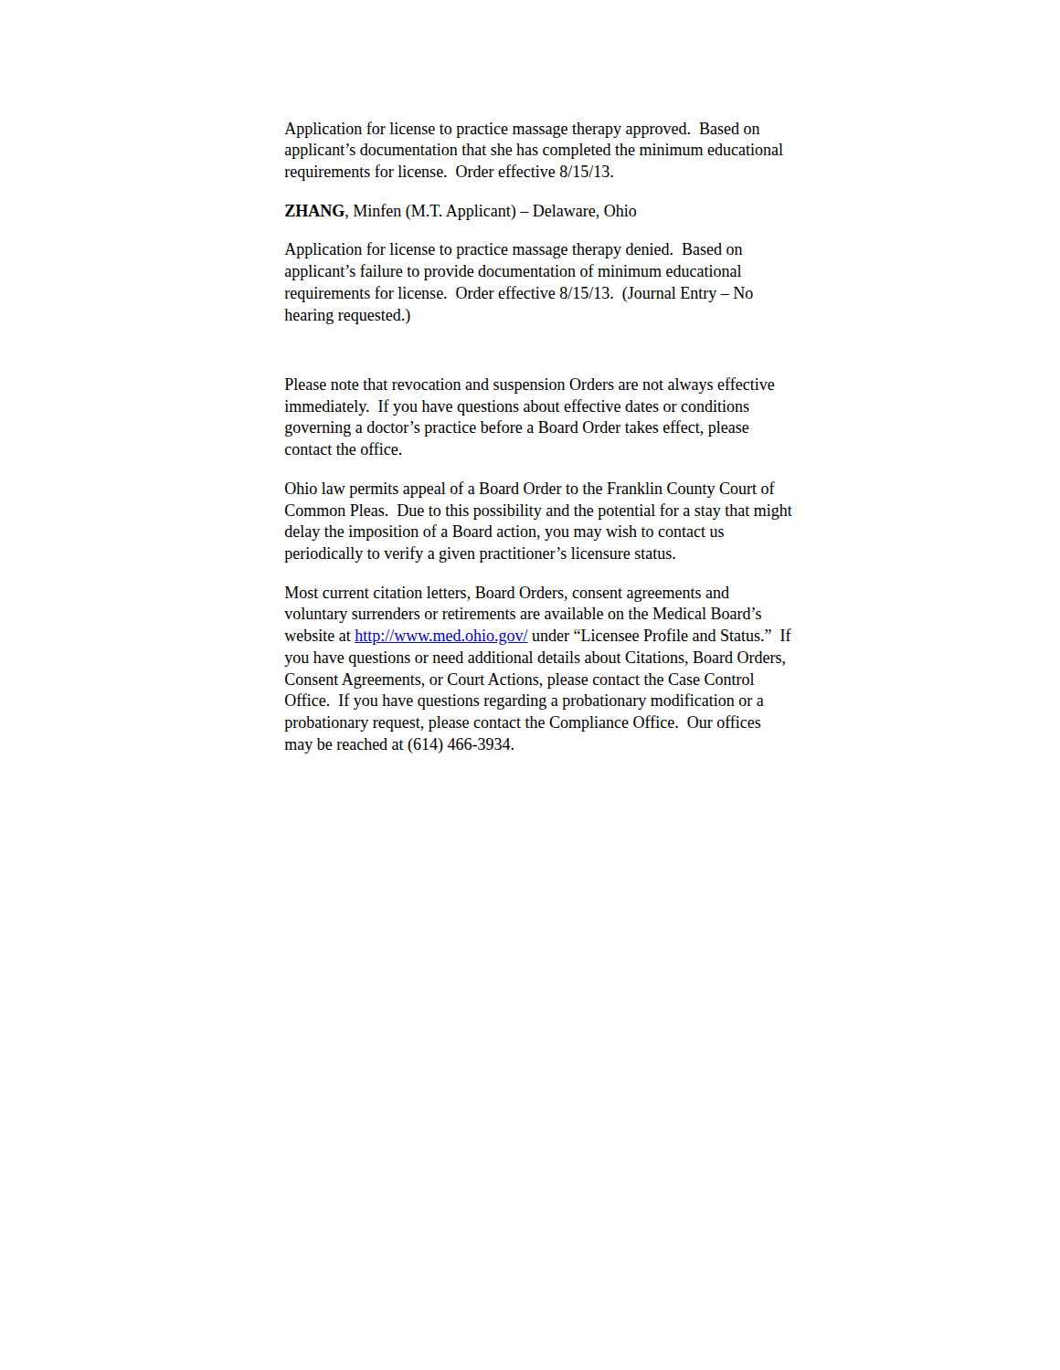Application for license to practice massage therapy approved. Based on applicant’s documentation that she has completed the minimum educational requirements for license. Order effective 8/15/13.
ZHANG, Minfen (M.T. Applicant) – Delaware, Ohio
Application for license to practice massage therapy denied. Based on applicant’s failure to provide documentation of minimum educational requirements for license. Order effective 8/15/13. (Journal Entry – No hearing requested.)
Please note that revocation and suspension Orders are not always effective immediately. If you have questions about effective dates or conditions governing a doctor’s practice before a Board Order takes effect, please contact the office.
Ohio law permits appeal of a Board Order to the Franklin County Court of Common Pleas. Due to this possibility and the potential for a stay that might delay the imposition of a Board action, you may wish to contact us periodically to verify a given practitioner’s licensure status.
Most current citation letters, Board Orders, consent agreements and voluntary surrenders or retirements are available on the Medical Board’s website at http://www.med.ohio.gov/ under “Licensee Profile and Status.” If you have questions or need additional details about Citations, Board Orders, Consent Agreements, or Court Actions, please contact the Case Control Office. If you have questions regarding a probationary modification or a probationary request, please contact the Compliance Office. Our offices may be reached at (614) 466-3934.